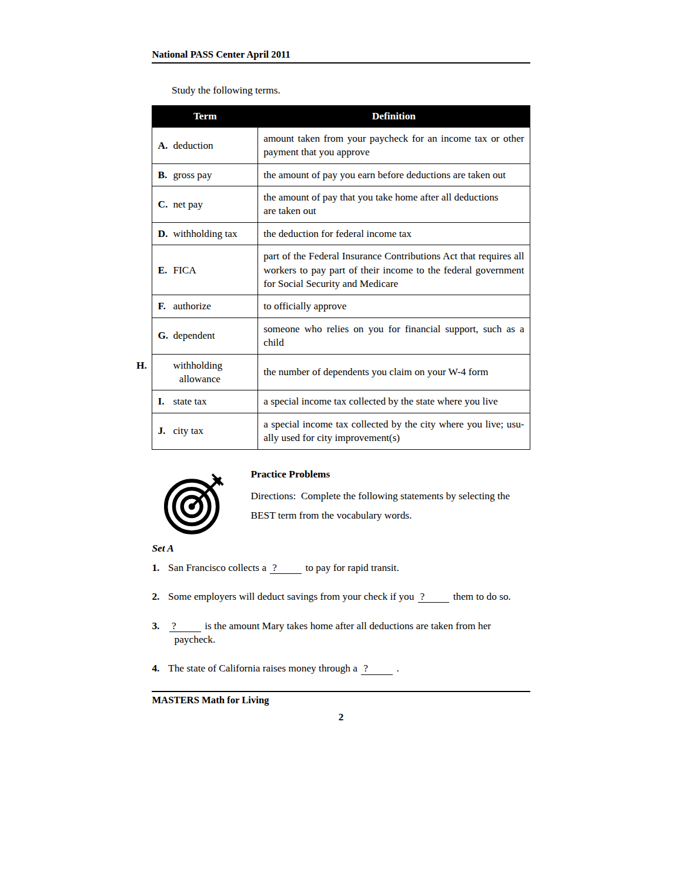National PASS Center April 2011
Study the following terms.
| Term | Definition |
| --- | --- |
| A. deduction | amount taken from your paycheck for an income tax or other payment that you approve |
| B. gross pay | the amount of pay you earn before deductions are taken out |
| C. net pay | the amount of pay that you take home after all deductions are taken out |
| D. withholding tax | the deduction for federal income tax |
| E. FICA | part of the Federal Insurance Contributions Act that requires all workers to pay part of their income to the federal government for Social Security and Medicare |
| F. authorize | to officially approve |
| G. dependent | someone who relies on you for financial support, such as a child |
| H. withholding allowance | the number of dependents you claim on your W-4 form |
| I. state tax | a special income tax collected by the state where you live |
| J. city tax | a special income tax collected by the city where you live; usually used for city improvement(s) |
Practice Problems
Directions: Complete the following statements by selecting the BEST term from the vocabulary words.
Set A
1. San Francisco collects a ? to pay for rapid transit.
2. Some employers will deduct savings from your check if you ? them to do so.
3.? is the amount Mary takes home after all deductions are taken from her paycheck.
4. The state of California raises money through a ? .
MASTERS Math for Living
2